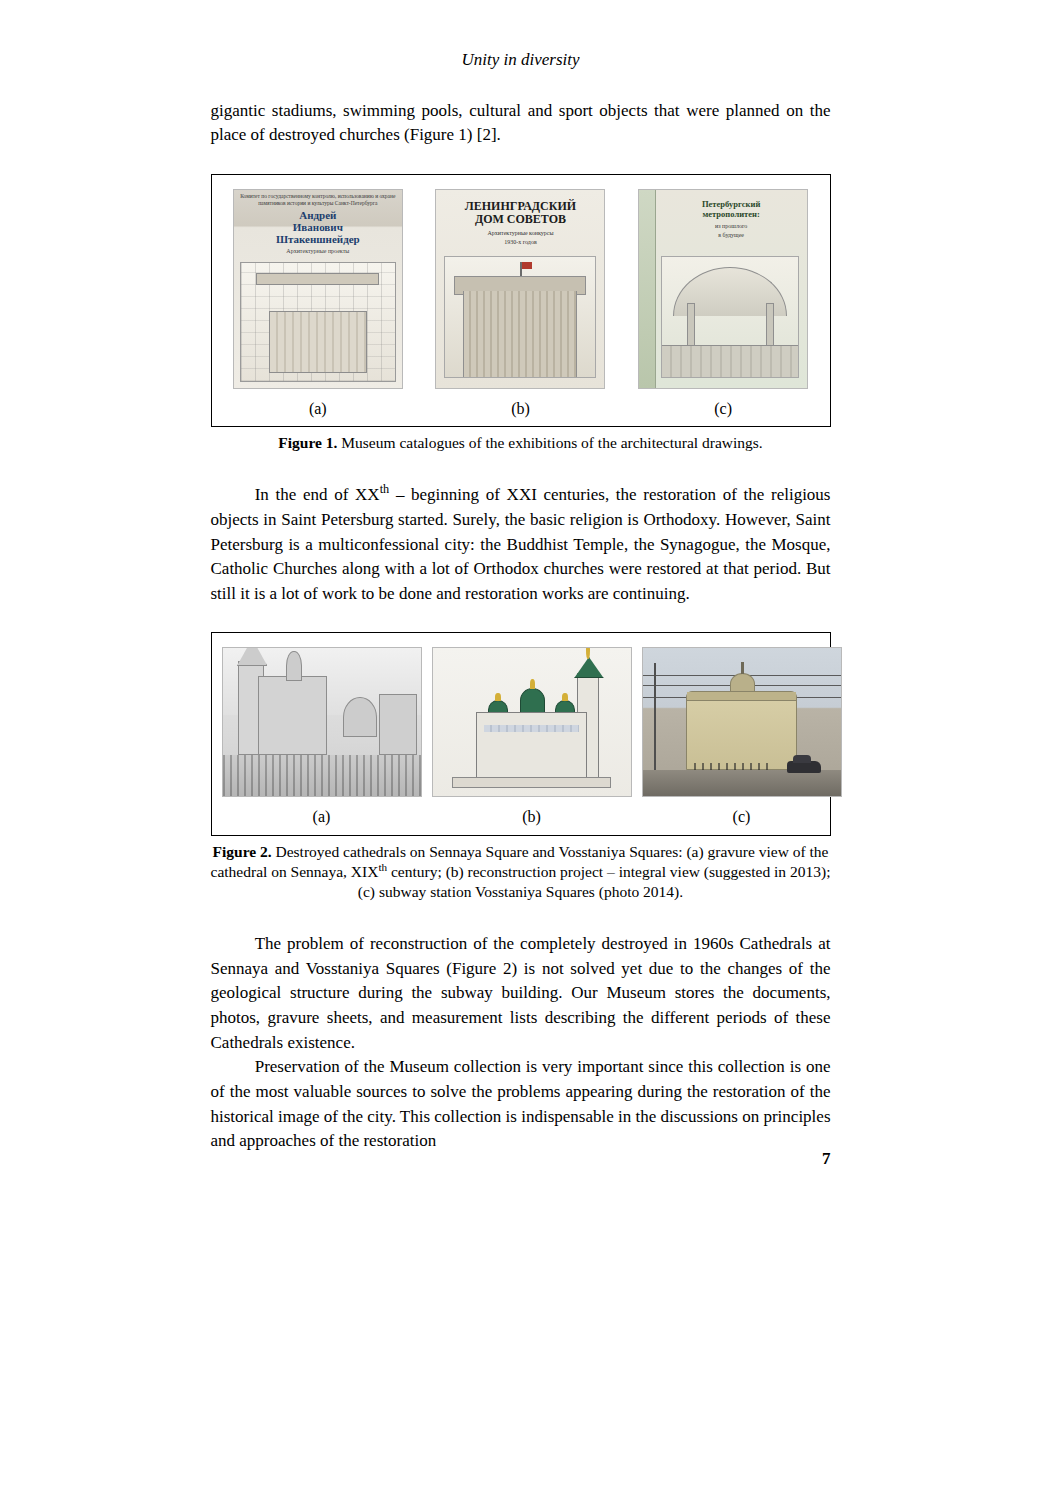Unity in diversity
gigantic stadiums, swimming pools, cultural and sport objects that were planned on the place of destroyed churches (Figure 1) [2].
Комитет по государственному контролю, использованию и охране памятников истории и культуры Санкт-Петербурга
Андрей
Иванович
Штакеншнейдер
Архитектурные проекты
(a)
ЛЕНИНГРАДСКИЙ
ДОМ СОВЕТОВ
Архитектурные конкурсы
1930-х годов
(b)
Петербургский
метрополитен:
из прошлого
в будущее
(c)
Figure 1. Museum catalogues of the exhibitions of the architectural drawings.
In the end of XXth – beginning of XXI centuries, the restoration of the religious objects in Saint Petersburg started. Surely, the basic religion is Orthodoxy. However, Saint Petersburg is a multiconfessional city: the Buddhist Temple, the Synagogue, the Mosque, Catholic Churches along with a lot of Orthodox churches were restored at that period. But still it is a lot of work to be done and restoration works are continuing.
(a)
(b)
(c)
Figure 2. Destroyed cathedrals on Sennaya Square and Vosstaniya Squares: (a) gravure view of the cathedral on Sennaya, XIXth century; (b) reconstruction project – integral view (suggested in 2013); (c) subway station Vosstaniya Squares (photo 2014).
The problem of reconstruction of the completely destroyed in 1960s Cathedrals at Sennaya and Vosstaniya Squares (Figure 2) is not solved yet due to the changes of the geological structure during the subway building. Our Museum stores the documents, photos, gravure sheets, and measurement lists describing the different periods of these Cathedrals existence.
Preservation of the Museum collection is very important since this collection is one of the most valuable sources to solve the problems appearing during the restoration of the historical image of the city. This collection is indispensable in the discussions on principles and approaches of the restoration
7